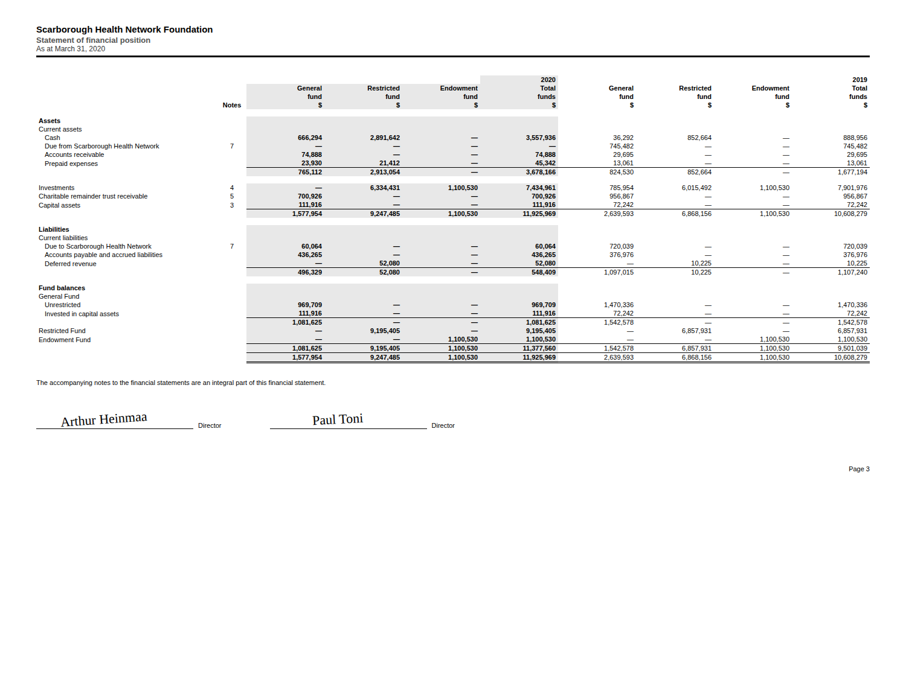Scarborough Health Network Foundation
Statement of financial position
As at March 31, 2020
| | | | 2020 | | 2019 |
| --- | --- | --- | --- | --- | --- |
| | | General | Restricted | Endowment | Total | General | Restricted | Endowment | Total |
| | | fund | fund | fund | funds | fund | fund | fund | funds |
| | Notes | $ | $ | $ | $ | $ | $ | $ | $ |
| Assets | | | | | | | | | |
| Current assets | | | | | | | | | |
| Cash | | 666,294 | 2,891,642 | — | 3,557,936 | 36,292 | 852,664 | — | 888,956 |
| Due from Scarborough Health Network | 7 | — | — | — | — | 745,482 | — | — | 745,482 |
| Accounts receivable | | 74,888 | — | — | 74,888 | 29,695 | — | — | 29,695 |
| Prepaid expenses | | 23,930 | 21,412 | — | 45,342 | 13,061 | — | — | 13,061 |
| | | 765,112 | 2,913,054 | — | 3,678,166 | 824,530 | 852,664 | — | 1,677,194 |
| Investments | 4 | — | 6,334,431 | 1,100,530 | 7,434,961 | 785,954 | 6,015,492 | 1,100,530 | 7,901,976 |
| Charitable remainder trust receivable | 5 | 700,926 | — | — | 700,926 | 956,867 | — | — | 956,867 |
| Capital assets | 3 | 111,916 | — | — | 111,916 | 72,242 | — | — | 72,242 |
| | | 1,577,954 | 9,247,485 | 1,100,530 | 11,925,969 | 2,639,593 | 6,868,156 | 1,100,530 | 10,608,279 |
| Liabilities | | | | | | | | | |
| Current liabilities | | | | | | | | | |
| Due to Scarborough Health Network | 7 | 60,064 | — | — | 60,064 | 720,039 | — | — | 720,039 |
| Accounts payable and accrued liabilities | | 436,265 | — | — | 436,265 | 376,976 | — | — | 376,976 |
| Deferred revenue | | — | 52,080 | — | 52,080 | — | 10,225 | — | 10,225 |
| | | 496,329 | 52,080 | — | 548,409 | 1,097,015 | 10,225 | — | 1,107,240 |
| Fund balances | | | | | | | | | |
| General Fund | | | | | | | | | |
| Unrestricted | | 969,709 | — | — | 969,709 | 1,470,336 | — | — | 1,470,336 |
| Invested in capital assets | | 111,916 | — | — | 111,916 | 72,242 | — | — | 72,242 |
| | | 1,081,625 | — | — | 1,081,625 | 1,542,578 | — | — | 1,542,578 |
| Restricted Fund | | — | 9,195,405 | — | 9,195,405 | — | 6,857,931 | — | 6,857,931 |
| Endowment Fund | | — | — | 1,100,530 | 1,100,530 | — | — | 1,100,530 | 1,100,530 |
| | | 1,081,625 | 9,195,405 | 1,100,530 | 11,377,560 | 1,542,578 | 6,857,931 | 1,100,530 | 9,501,039 |
| | | 1,577,954 | 9,247,485 | 1,100,530 | 11,925,969 | 2,639,593 | 6,868,156 | 1,100,530 | 10,608,279 |
The accompanying notes to the financial statements are an integral part of this financial statement.
Arthur Heinmaa
Director
Paul Toni
Director
Page 3